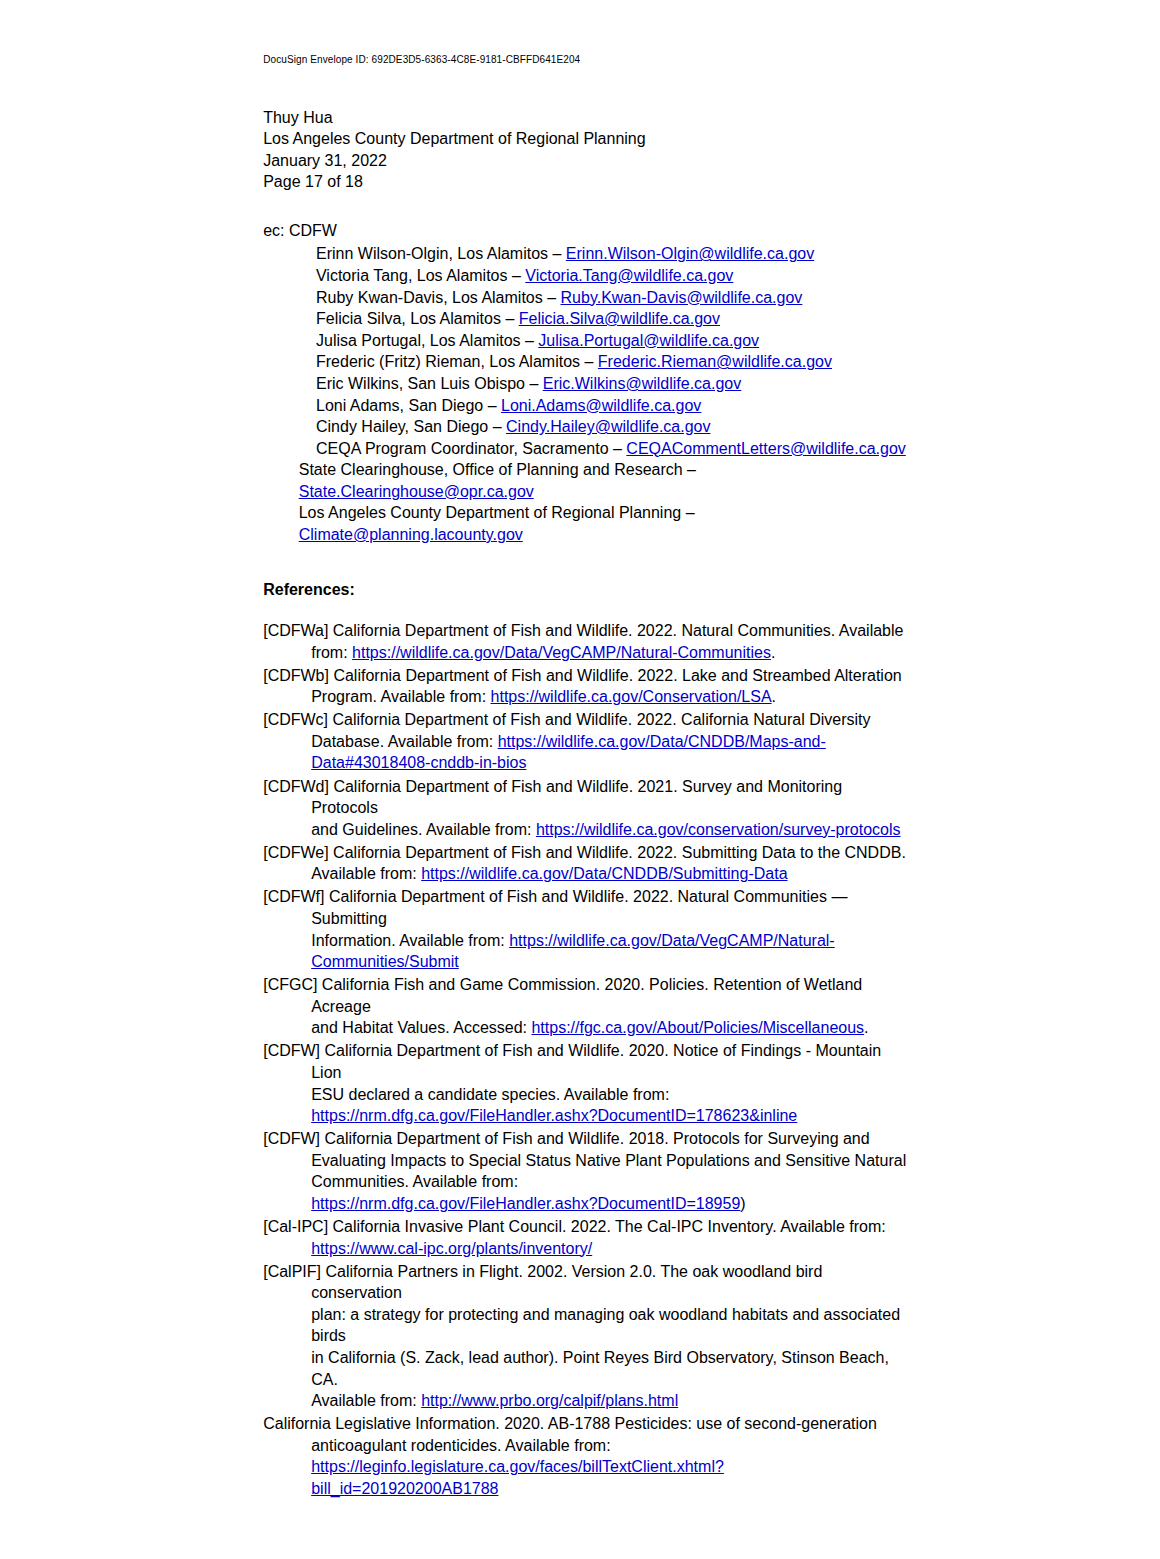DocuSign Envelope ID: 692DE3D5-6363-4C8E-9181-CBFFD641E204
Thuy Hua
Los Angeles County Department of Regional Planning
January 31, 2022
Page 17 of 18
ec: CDFW
Erinn Wilson-Olgin, Los Alamitos – Erinn.Wilson-Olgin@wildlife.ca.gov
Victoria Tang, Los Alamitos – Victoria.Tang@wildlife.ca.gov
Ruby Kwan-Davis, Los Alamitos – Ruby.Kwan-Davis@wildlife.ca.gov
Felicia Silva, Los Alamitos – Felicia.Silva@wildlife.ca.gov
Julisa Portugal, Los Alamitos – Julisa.Portugal@wildlife.ca.gov
Frederic (Fritz) Rieman, Los Alamitos – Frederic.Rieman@wildlife.ca.gov
Eric Wilkins, San Luis Obispo – Eric.Wilkins@wildlife.ca.gov
Loni Adams, San Diego – Loni.Adams@wildlife.ca.gov
Cindy Hailey, San Diego – Cindy.Hailey@wildlife.ca.gov
CEQA Program Coordinator, Sacramento – CEQACommentLetters@wildlife.ca.gov
State Clearinghouse, Office of Planning and Research – State.Clearinghouse@opr.ca.gov
Los Angeles County Department of Regional Planning – Climate@planning.lacounty.gov
References:
[CDFWa] California Department of Fish and Wildlife. 2022. Natural Communities. Availablefrom: https://wildlife.ca.gov/Data/VegCAMP/Natural-Communities.
[CDFWb] California Department of Fish and Wildlife. 2022. Lake and Streambed AlterationProgram. Available from: https://wildlife.ca.gov/Conservation/LSA.
[CDFWc] California Department of Fish and Wildlife. 2022. California Natural DiversityDatabase. Available from: https://wildlife.ca.gov/Data/CNDDB/Maps-and-Data#43018408-cnddb-in-bios
[CDFWd] California Department of Fish and Wildlife. 2021. Survey and Monitoring Protocolsand Guidelines. Available from: https://wildlife.ca.gov/conservation/survey-protocols
[CDFWe] California Department of Fish and Wildlife. 2022. Submitting Data to the CNDDB.Available from: https://wildlife.ca.gov/Data/CNDDB/Submitting-Data
[CDFWf] California Department of Fish and Wildlife. 2022. Natural Communities — SubmittingInformation. Available from: https://wildlife.ca.gov/Data/VegCAMP/Natural-Communities/Submit
[CFGC] California Fish and Game Commission. 2020. Policies. Retention of Wetland Acreageand Habitat Values. Accessed: https://fgc.ca.gov/About/Policies/Miscellaneous.
[CDFW] California Department of Fish and Wildlife. 2020. Notice of Findings - Mountain LionESU declared a candidate species. Available from: https://nrm.dfg.ca.gov/FileHandler.ashx?DocumentID=178623&inline
[CDFW] California Department of Fish and Wildlife. 2018. Protocols for Surveying andEvaluating Impacts to Special Status Native Plant Populations and Sensitive Natural Communities. Available from: https://nrm.dfg.ca.gov/FileHandler.ashx?DocumentID=18959)
[Cal-IPC] California Invasive Plant Council. 2022. The Cal-IPC Inventory. Available from:https://www.cal-ipc.org/plants/inventory/
[CalPIF] California Partners in Flight. 2002. Version 2.0. The oak woodland bird conservationplan: a strategy for protecting and managing oak woodland habitats and associated birds in California (S. Zack, lead author). Point Reyes Bird Observatory, Stinson Beach, CA. Available from: http://www.prbo.org/calpif/plans.html
California Legislative Information. 2020. AB-1788 Pesticides: use of second-generationanticoagulant rodenticides. Available from: https://leginfo.legislature.ca.gov/faces/billTextClient.xhtml?bill_id=201920200AB1788